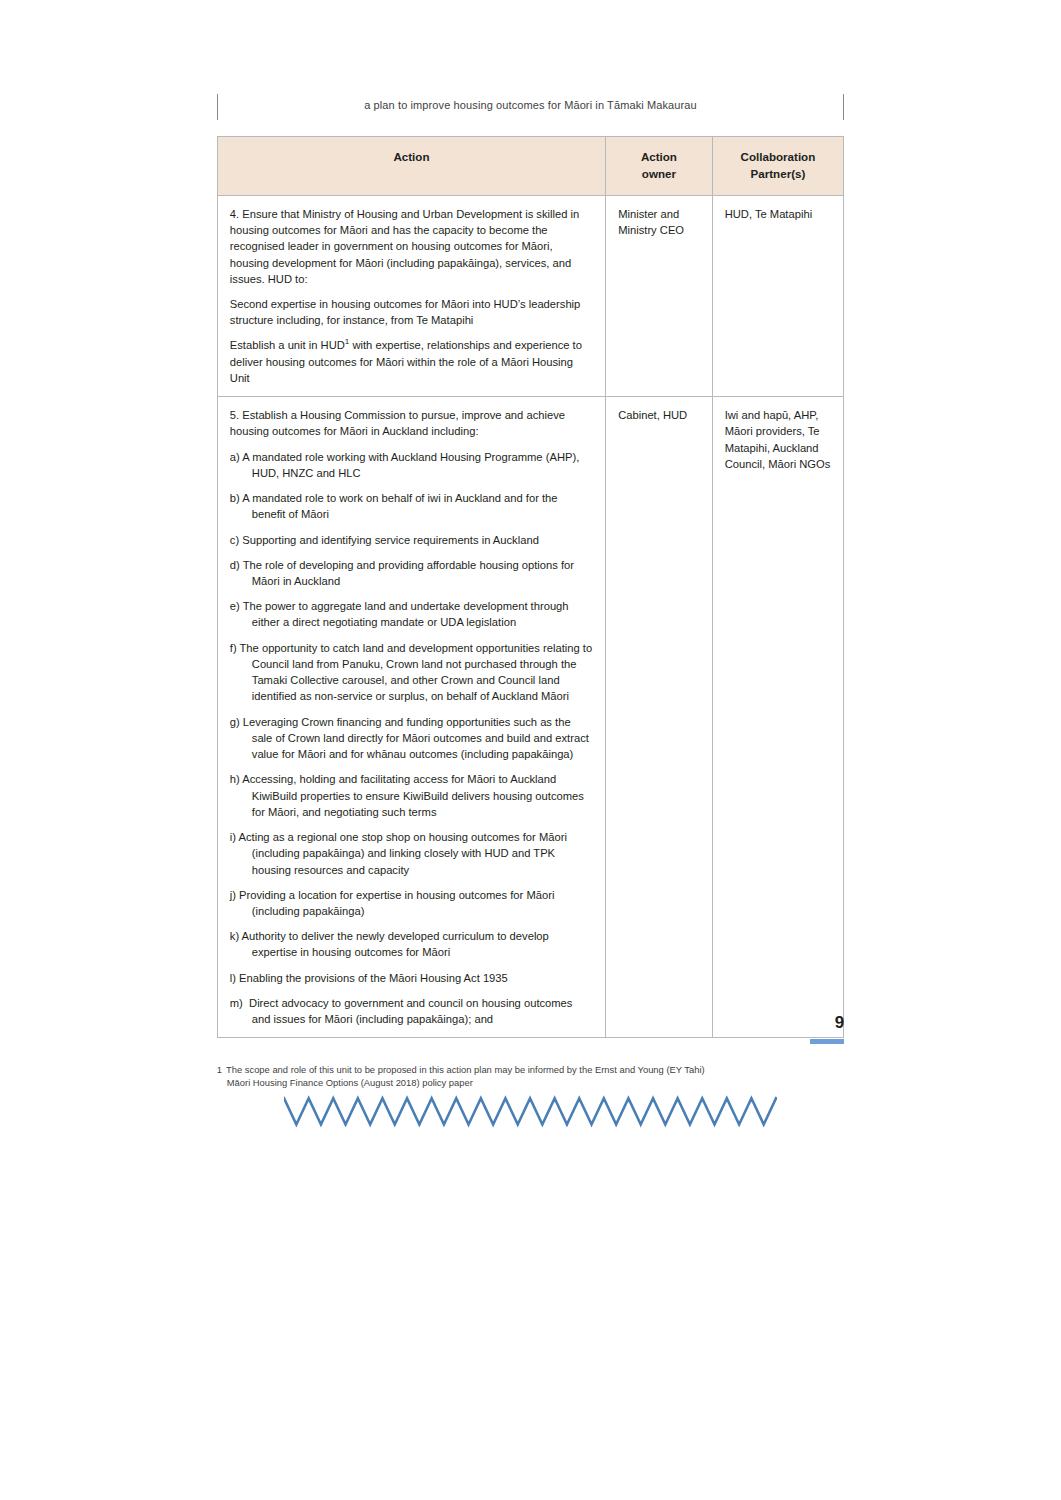a plan to improve housing outcomes for Māori in Tāmaki Makaurau
| Action | Action owner | Collaboration Partner(s) |
| --- | --- | --- |
| 4. Ensure that Ministry of Housing and Urban Development is skilled in housing outcomes for Māori and has the capacity to become the recognised leader in government on housing outcomes for Māori, housing development for Māori (including papakāinga), services, and issues. HUD to: Second expertise in housing outcomes for Māori into HUD’s leadership structure including, for instance, from Te Matapihi Establish a unit in HUD 1 with expertise, relationships and experience to deliver housing outcomes for Māori within the role of a Māori Housing Unit | Minister and Ministry CEO | HUD, Te Matapihi |
| 5. Establish a Housing Commission to pursue, improve and achieve housing outcomes for Māori in Auckland including: a) A mandated role working with Auckland Housing Programme (AHP), HUD, HNZC and HLC b) A mandated role to work on behalf of iwi in Auckland and for the benefit of Māori c) Supporting and identifying service requirements in Auckland d) The role of developing and providing affordable housing options for Māori in Auckland e) The power to aggregate land and undertake development through either a direct negotiating mandate or UDA legislation f) The opportunity to catch land and development opportunities relating to Council land from Panuku, Crown land not purchased through the Tamaki Collective carousel, and other Crown and Council land identified as non-service or surplus, on behalf of Auckland Māori g) Leveraging Crown financing and funding opportunities such as the sale of Crown land directly for Māori outcomes and build and extract value for Māori and for whānau outcomes (including papakāinga) h) Accessing, holding and facilitating access for Māori to Auckland KiwiBuild properties to ensure KiwiBuild delivers housing outcomes for Māori, and negotiating such terms i) Acting as a regional one stop shop on housing outcomes for Māori (including papakāinga) and linking closely with HUD and TPK housing resources and capacity j) Providing a location for expertise in housing outcomes for Māori (including papakāinga) k) Authority to deliver the newly developed curriculum to develop expertise in housing outcomes for Māori l) Enabling the provisions of the Māori Housing Act 1935 m) Direct advocacy to government and council on housing outcomes and issues for Māori (including papakāinga); and | Cabinet, HUD | Iwi and hapū, AHP, Māori providers, Te Matapihi, Auckland Council, Māori NGOs |
1 The scope and role of this unit to be proposed in this action plan may be informed by the Ernst and Young (EY Tahi) Māori Housing Finance Options (August 2018) policy paper
9